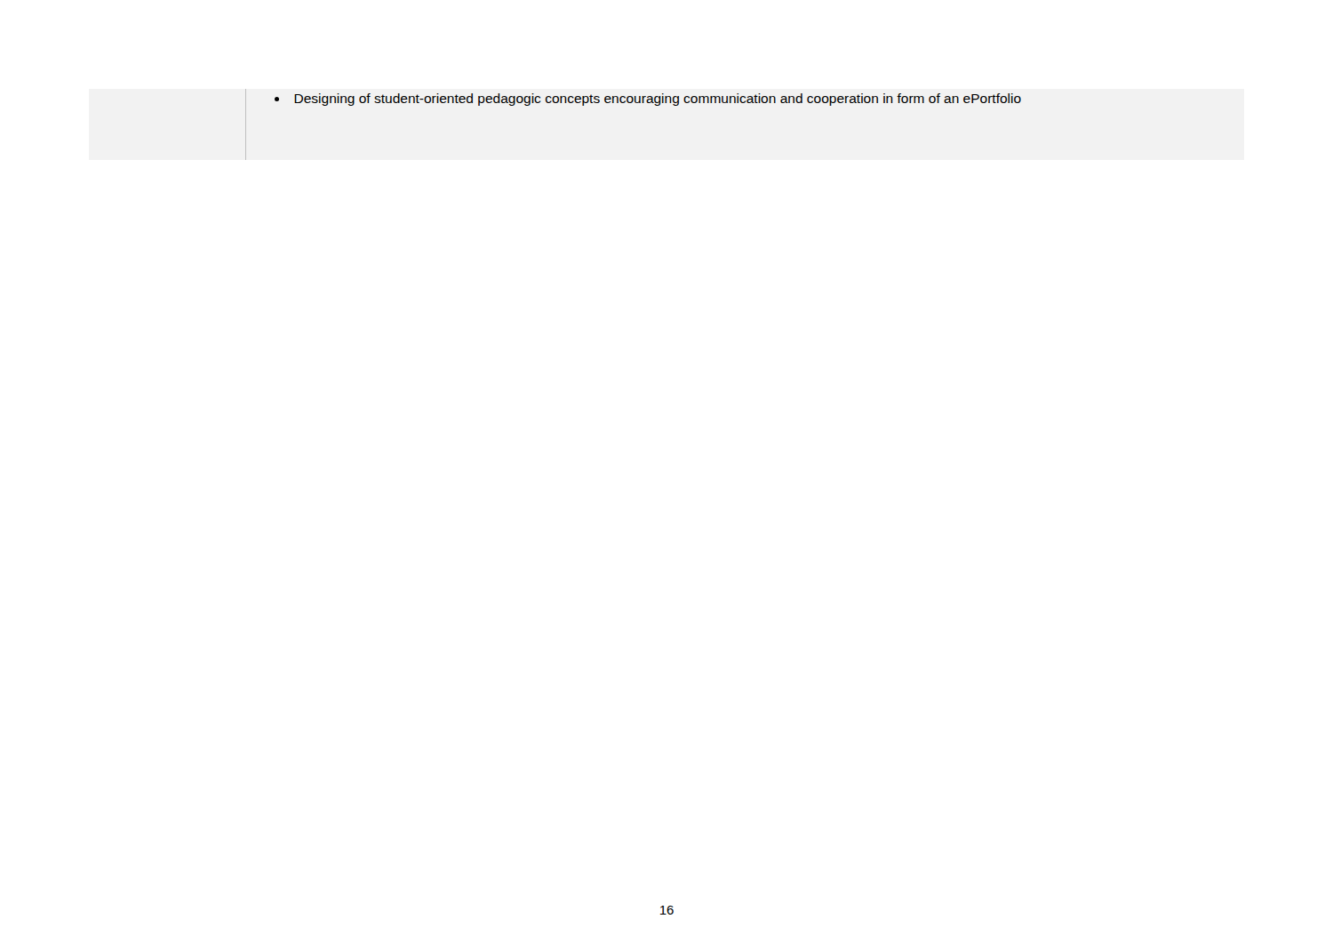| | Designing of student-oriented pedagogic concepts encouraging communication and cooperation in form of an ePortfolio |
16